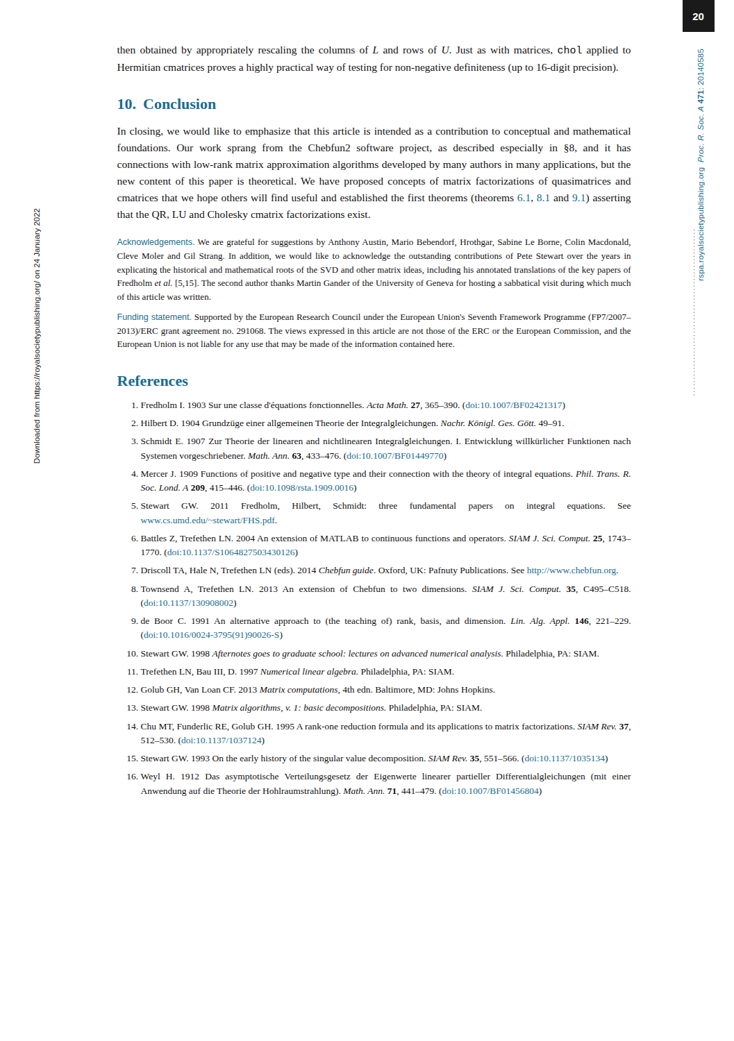20
rspa.royalsocietypublishing.org Proc. R. Soc. A 471: 20140585
...................................................
Downloaded from https://royalsocietypublishing.org/ on 24 January 2022
then obtained by appropriately rescaling the columns of L and rows of U. Just as with matrices, chol applied to Hermitian cmatrices proves a highly practical way of testing for non-negative definiteness (up to 16-digit precision).
10. Conclusion
In closing, we would like to emphasize that this article is intended as a contribution to conceptual and mathematical foundations. Our work sprang from the Chebfun2 software project, as described especially in §8, and it has connections with low-rank matrix approximation algorithms developed by many authors in many applications, but the new content of this paper is theoretical. We have proposed concepts of matrix factorizations of quasimatrices and cmatrices that we hope others will find useful and established the first theorems (theorems 6.1, 8.1 and 9.1) asserting that the QR, LU and Cholesky cmatrix factorizations exist.
Acknowledgements. We are grateful for suggestions by Anthony Austin, Mario Bebendorf, Hrothgar, Sabine Le Borne, Colin Macdonald, Cleve Moler and Gil Strang. In addition, we would like to acknowledge the outstanding contributions of Pete Stewart over the years in explicating the historical and mathematical roots of the SVD and other matrix ideas, including his annotated translations of the key papers of Fredholm et al. [5,15]. The second author thanks Martin Gander of the University of Geneva for hosting a sabbatical visit during which much of this article was written.
Funding statement. Supported by the European Research Council under the European Union's Seventh Framework Programme (FP7/2007–2013)/ERC grant agreement no. 291068. The views expressed in this article are not those of the ERC or the European Commission, and the European Union is not liable for any use that may be made of the information contained here.
References
Fredholm I. 1903 Sur une classe d'équations fonctionnelles. Acta Math. 27, 365–390. (doi:10.1007/BF02421317)
Hilbert D. 1904 Grundzüge einer allgemeinen Theorie der Integralgleichungen. Nachr. Königl. Ges. Gött. 49–91.
Schmidt E. 1907 Zur Theorie der linearen and nichtlinearen Integralgleichungen. I. Entwicklung willkürlicher Funktionen nach Systemen vorgeschriebener. Math. Ann. 63, 433–476. (doi:10.1007/BF01449770)
Mercer J. 1909 Functions of positive and negative type and their connection with the theory of integral equations. Phil. Trans. R. Soc. Lond. A 209, 415–446. (doi:10.1098/rsta.1909.0016)
Stewart GW. 2011 Fredholm, Hilbert, Schmidt: three fundamental papers on integral equations. See www.cs.umd.edu/~stewart/FHS.pdf.
Battles Z, Trefethen LN. 2004 An extension of MATLAB to continuous functions and operators. SIAM J. Sci. Comput. 25, 1743–1770. (doi:10.1137/S1064827503430126)
Driscoll TA, Hale N, Trefethen LN (eds). 2014 Chebfun guide. Oxford, UK: Pafnuty Publications. See http://www.chebfun.org.
Townsend A, Trefethen LN. 2013 An extension of Chebfun to two dimensions. SIAM J. Sci. Comput. 35, C495–C518. (doi:10.1137/130908002)
de Boor C. 1991 An alternative approach to (the teaching of) rank, basis, and dimension. Lin. Alg. Appl. 146, 221–229. (doi:10.1016/0024-3795(91)90026-S)
Stewart GW. 1998 Afternotes goes to graduate school: lectures on advanced numerical analysis. Philadelphia, PA: SIAM.
Trefethen LN, Bau III, D. 1997 Numerical linear algebra. Philadelphia, PA: SIAM.
Golub GH, Van Loan CF. 2013 Matrix computations, 4th edn. Baltimore, MD: Johns Hopkins.
Stewart GW. 1998 Matrix algorithms, v. 1: basic decompositions. Philadelphia, PA: SIAM.
Chu MT, Funderlic RE, Golub GH. 1995 A rank-one reduction formula and its applications to matrix factorizations. SIAM Rev. 37, 512–530. (doi:10.1137/1037124)
Stewart GW. 1993 On the early history of the singular value decomposition. SIAM Rev. 35, 551–566. (doi:10.1137/1035134)
Weyl H. 1912 Das asymptotische Verteilungsgesetz der Eigenwerte linearer partieller Differentialgleichungen (mit einer Anwendung auf die Theorie der Hohlraumstrahlung). Math. Ann. 71, 441–479. (doi:10.1007/BF01456804)